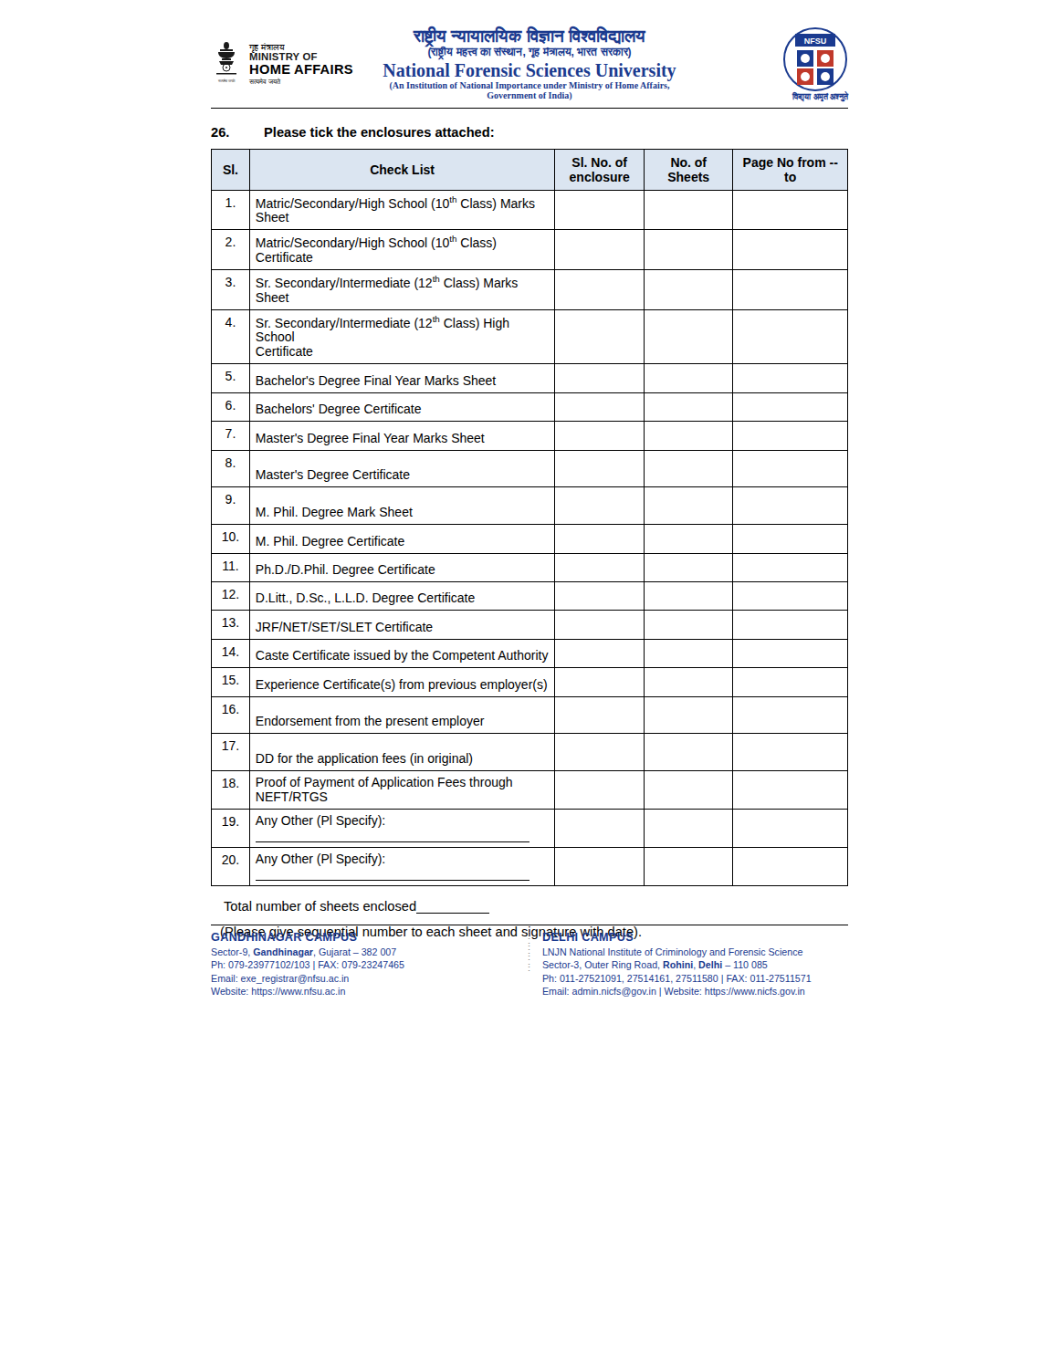सत्यमेव जयते
गृह मंत्रालय MINISTRY OF HOME AFFAIRS सत्यमेव जयते
राष्ट्रीय न्यायालयिक विज्ञान विश्वविद्यालय
(राष्ट्रीय महत्त्व का संस्थान, गृह मंत्रालय, भारत सरकार)
National Forensic Sciences University
(An Institution of National Importance under Ministry of Home Affairs,
Government of India)
NFSU
विद्यया अमृतं अश्नुते
26. Please tick the enclosures attached:
| Sl. | Check List | Sl. No. of enclosure | No. of Sheets | Page No from -- to |
| --- | --- | --- | --- | --- |
| 1. | Matric/Secondary/High School (10 th Class) Marks Sheet | | | |
| 2. | Matric/Secondary/High School (10 th Class) Certificate | | | |
| 3. | Sr. Secondary/Intermediate (12 th Class) Marks Sheet | | | |
| 4. | Sr. Secondary/Intermediate (12 th Class) High School Certificate | | | |
| 5. | Bachelor's Degree Final Year Marks Sheet | | | |
| 6. | Bachelors' Degree Certificate | | | |
| 7. | Master's Degree Final Year Marks Sheet | | | |
| 8. | Master's Degree Certificate | | | |
| 9. | M. Phil. Degree Mark Sheet | | | |
| 10. | M. Phil. Degree Certificate | | | |
| 11. | Ph.D./D.Phil. Degree Certificate | | | |
| 12. | D.Litt., D.Sc., L.L.D. Degree Certificate | | | |
| 13. | JRF/NET/SET/SLET Certificate | | | |
| 14. | Caste Certificate issued by the Competent Authority | | | |
| 15. | Experience Certificate(s) from previous employer(s) | | | |
| 16. | Endorsement from the present employer | | | |
| 17. | DD for the application fees (in original) | | | |
| 18. | Proof of Payment of Application Fees through NEFT/RTGS | | | |
| 19. | Any Other (Pl Specify): | | | |
| 20. | Any Other (Pl Specify): | | | |
Total number of sheets enclosed
(Please give sequential number to each sheet and signature with date).
GANDHINAGAR CAMPUS
Sector-9, Gandhinagar, Gujarat – 382 007
Ph: 079-23977102/103 | FAX: 079-23247465
Email: exe_registrar@nfsu.ac.in
Website: https://www.nfsu.ac.in
⋮
⋮
⋮
⋮
DELHI CAMPUS
LNJN National Institute of Criminology and Forensic Science
Sector-3, Outer Ring Road, Rohini, Delhi – 110 085
Ph: 011-27521091, 27514161, 27511580 | FAX: 011-27511571
Email: admin.nicfs@gov.in | Website: https://www.nicfs.gov.in